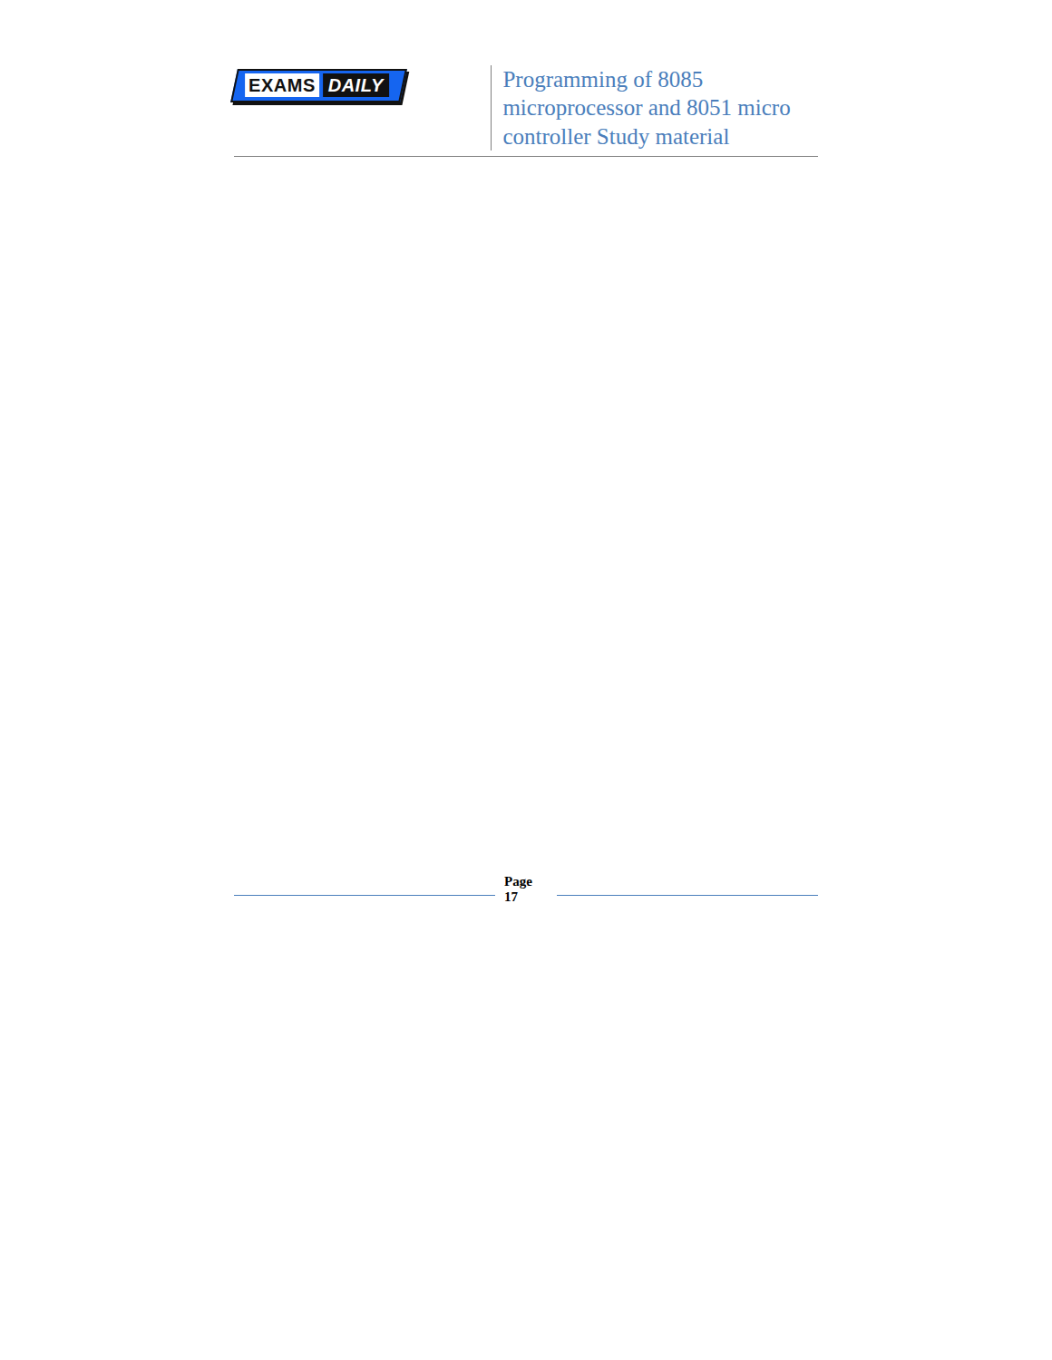EXAMS DAILY
Programming of 8085 microprocessor and 8051 micro controller Study material
Page
17